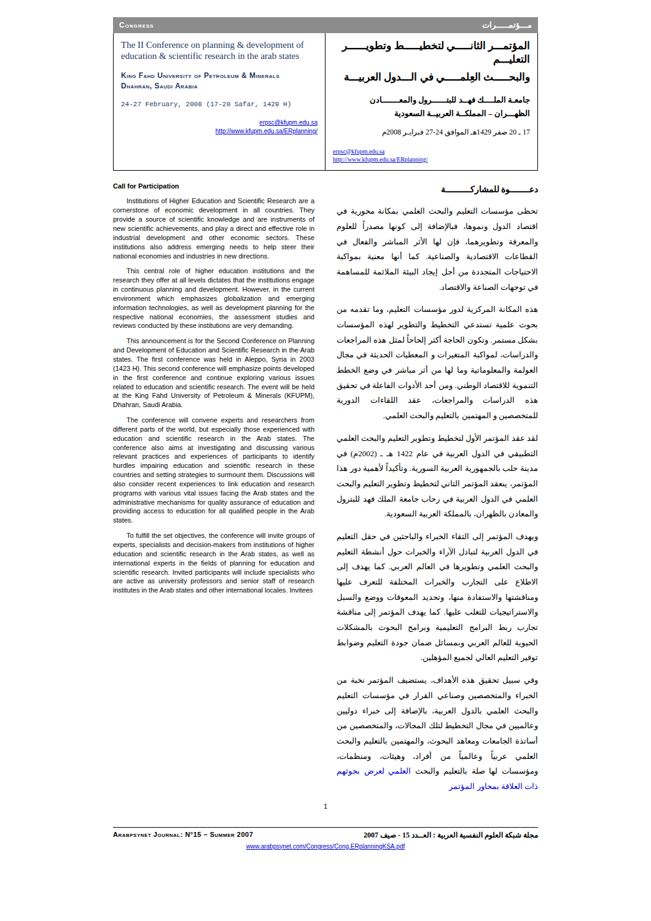Congress مـــؤتمـــــرات
The II Conference on planning & development of education & scientific research in the arab states
King Fahd University of Petroleum & Minerals
Dhahran, Saudi Arabia
24-27 February, 2008 (17-20 Safar, 1429 H)
erpsc@kfupm.edu.sa
http://www.kfupm.edu.sa/ERplanning/
المؤتمـــر الثانـــــي لتخطيـــــط وتطويــــــر التعليـــم
والبحـــــث العِلمـــــي في الـــدول العربيـــة
جامعـة الملــــك فهــد للبتــــــرول والمعـــــــادن
الظهـــران – المملكــة العربيــة السعودية
17 ـ 20 صفر 1429هـ الموافق 24-27 فبرايـر 2008م
erpsc@kfupm.edu.sa
http://www.kfupm.edu.sa/ERplanning/
Call for Participation
Institutions of Higher Education and Scientific Research are a cornerstone of economic development in all countries. They provide a source of scientific knowledge and are instruments of new scientific achievements, and play a direct and effective role in industrial development and other economic sectors. These institutions also address emerging needs to help steer their national economies and industries in new directions.
This central role of higher education institutions and the research they offer at all levels dictates that the institutions engage in continuous planning and development. However, in the current environment which emphasizes globalization and emerging information technologies, as well as development planning for the respective national economies, the assessment studies and reviews conducted by these institutions are very demanding.
This announcement is for the Second Conference on Planning and Development of Education and Scientific Research in the Arab states. The first conference was held in Aleppo, Syria in 2003 (1423 H). This second conference will emphasize points developed in the first conference and continue exploring various issues related to education and scientific research. The event will be held at the King Fahd University of Petroleum & Minerals (KFUPM), Dhahran, Saudi Arabia.
The conference will convene experts and researchers from different parts of the world, but especially those experienced with education and scientific research in the Arab states. The conference also aims at investigating and discussing various relevant practices and experiences of participants to identify hurdles impairing education and scientific research in these countries and setting strategies to surmount them. Discussions will also consider recent experiences to link education and research programs with various vital issues facing the Arab states and the administrative mechanisms for quality assurance of education and providing access to education for all qualified people in the Arab states.
To fulfill the set objectives, the conference will invite groups of experts, specialists and decision-makers from institutions of higher education and scientific research in the Arab states, as well as international experts in the fields of planning for education and scientific research. Invited participants will include specialists who are active as university professors and senior staff of research institutes in the Arab states and other international locales. Invitees
دعــــــــوة للمشاركــــــــــة
تحظى مؤسسات التعليم والبحث العلمي بمكانة محورية في اقتصاد الدول ونموها، فبالإضافة إلى كونها مصدراً للعلوم والمعرفة وتطويرهما، فإن لها الأثر المباشر والفعال في القطاعات الاقتصادية والصناعية. كما أنها معنية بمواكبة الاحتياجات المتجددة من أجل إيجاد البيئة الملائمة للمساهمة في توجهات الصناعة والاقتصاد.
هذه المكانة المركزية لدور مؤسسات التعليم، وما تقدمه من بحوث علمية تستدعي التخطيط والتطوير لهذه المؤسسات بشكل مستمر. وتكون الحاجة أكثر إلحاحاً لمثل هذه المراجعات والدراسات، لمواكبة المتغيرات و المعطيات الحديثة في مجال العولمة والمعلوماتية وما لها من أثر مباشر في وضع الخطط التنموية للاقتصاد الوطني. ومن أحد الأدوات الفاعلة في تحقيق هذه الدراسات والمراجعات، عقد اللقاءات الدورية للمتخصصين و المهتمين بالتعليم والبحث العلمي.
لقد عقد المؤتمر الأول لتخطيط وتطوير التعليم والبحث العلمي التطبيقي في الدول العربية في عام 1422 هـ ـ (2002م) في مدينة حلب بالجمهورية العربية السورية. وتأكيداً لأهمية دور هذا المؤتمر، ينعقد المؤتمر الثاني لتخطيط وتطوير التعليم والبحث العلمي في الدول العربية في رحاب جامعة الملك فهد للبترول والمعادن بالظهران، بالمملكة العربية السعودية.
ويهدف المؤتمر إلى التقاء الخبراء والباحثين في حقل التعليم في الدول العربية لتبادل الآراء والخبرات حول أنشطة التعليم والبحث العلمي وتطويرها في العالم العربي. كما يهدف إلى الاطلاع على التجارب والخبرات المختلفة للتعرف عليها ومناقشتها والاستفادة منها، وتحديد المعوقات ووضع والسبل والاستراتيجيات للتغلب عليها. كما يهدف المؤتمر إلى مناقشة تجارب ربط البرامج التعليمية وبرامج البحوث بالمشكلات الحيوية للعالم العربي وبمسائل ضمان جودة التعليم وضوابط توفير التعليم العالي لجميع المؤهلين.
وفي سبيل تحقيق هذه الأهداف، يستضيف المؤتمر نخبة من الخبراء والمتخصصين وصناعي القرار في مؤسسات التعليم والبحث العلمي بالدول العربية، بالإضافة إلى خبراء دوليين وعالميين في مجال التخطيط لتلك المجالات، والمتخصصين من أساتذة الجامعات ومعاهد البحوث، والمهتمين بالتعليم والبحث العلمي عربياً وعالمياً من أفراد، وهيئات، ومنظمات، ومؤسسات لها صلة بالتعليم والبحث العلمي لعرض بحوثهم ذات العلاقة بمحاور المؤتمر
1
Arabpsynet Journal: N°15 – Summer 2007
مجلة شبكة العلوم النفسية العربية : العــدد 15 - صيف 2007
www.arabpsynet.com/Congress/Cong.ERplanningKSA.pdf